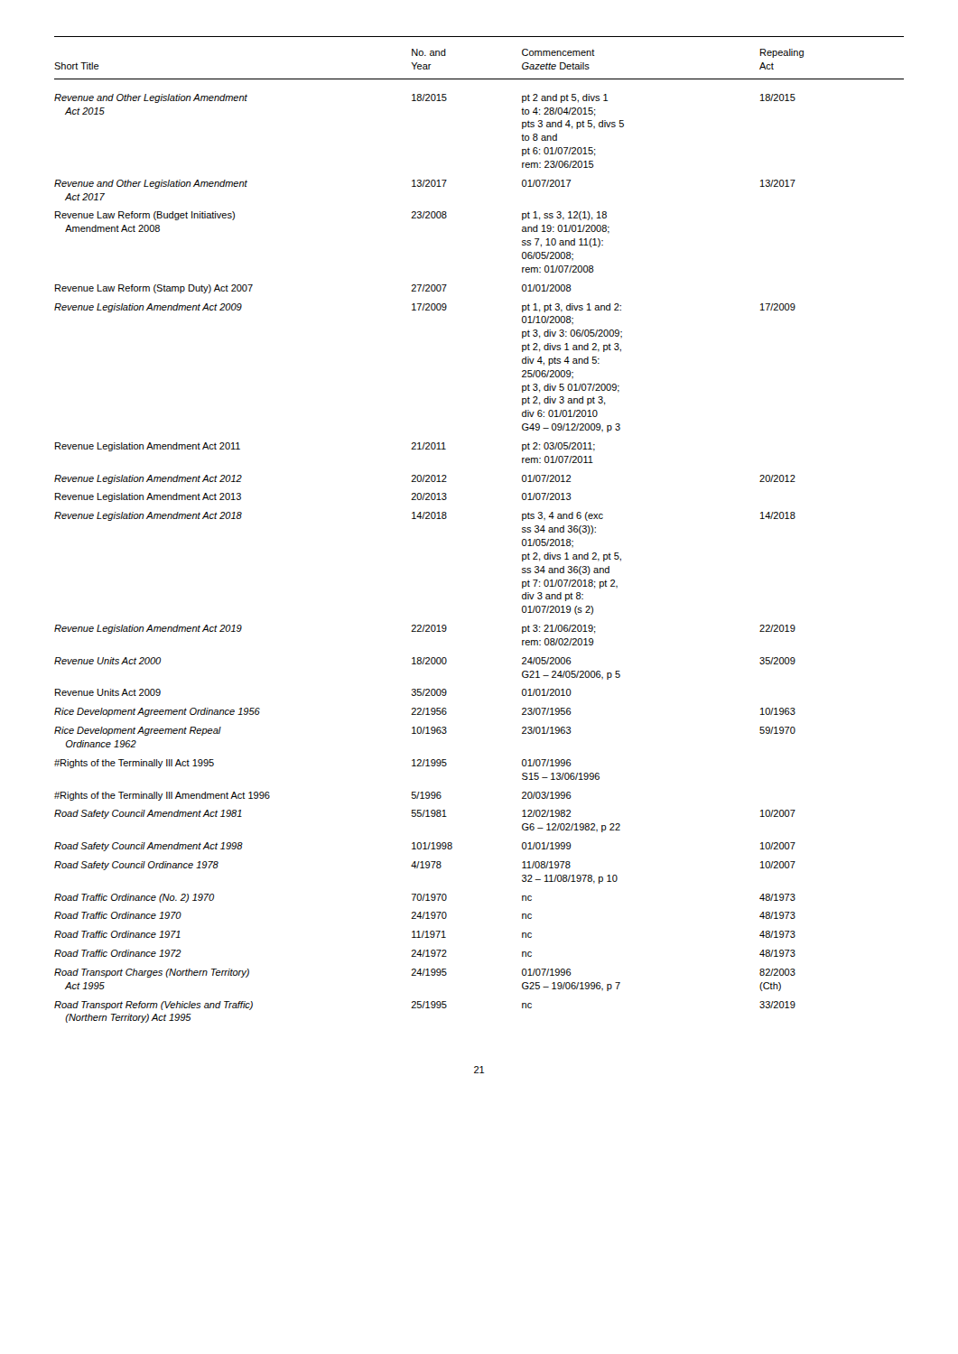| Short Title | No. and Year | Commencement Gazette Details | Repealing Act |
| --- | --- | --- | --- |
| Revenue and Other Legislation Amendment Act 2015 | 18/2015 | pt 2 and pt 5, divs 1 to 4: 28/04/2015; pts 3 and 4, pt 5, divs 5 to 8 and pt 6: 01/07/2015; rem: 23/06/2015 | 18/2015 |
| Revenue and Other Legislation Amendment Act 2017 | 13/2017 | 01/07/2017 | 13/2017 |
| Revenue Law Reform (Budget Initiatives) Amendment Act 2008 | 23/2008 | pt 1, ss 3, 12(1), 18 and 19: 01/01/2008; ss 7, 10 and 11(1): 06/05/2008; rem: 01/07/2008 | |
| Revenue Law Reform (Stamp Duty) Act 2007 | 27/2007 | 01/01/2008 | |
| Revenue Legislation Amendment Act 2009 | 17/2009 | pt 1, pt 3, divs 1 and 2: 01/10/2008; pt 3, div 3: 06/05/2009; pt 2, divs 1 and 2, pt 3, div 4, pts 4 and 5: 25/06/2009; pt 3, div 5 01/07/2009; pt 2, div 3 and pt 3, div 6: 01/01/2010 G49 – 09/12/2009, p 3 | 17/2009 |
| Revenue Legislation Amendment Act 2011 | 21/2011 | pt 2: 03/05/2011; rem: 01/07/2011 | |
| Revenue Legislation Amendment Act 2012 | 20/2012 | 01/07/2012 | 20/2012 |
| Revenue Legislation Amendment Act 2013 | 20/2013 | 01/07/2013 | |
| Revenue Legislation Amendment Act 2018 | 14/2018 | pts 3, 4 and 6 (exc ss 34 and 36(3)): 01/05/2018; pt 2, divs 1 and 2, pt 5, ss 34 and 36(3) and pt 7: 01/07/2018; pt 2, div 3 and pt 8: 01/07/2019 (s 2) | 14/2018 |
| Revenue Legislation Amendment Act 2019 | 22/2019 | pt 3: 21/06/2019; rem: 08/02/2019 | 22/2019 |
| Revenue Units Act 2000 | 18/2000 | 24/05/2006 G21 – 24/05/2006, p 5 | 35/2009 |
| Revenue Units Act 2009 | 35/2009 | 01/01/2010 | |
| Rice Development Agreement Ordinance 1956 | 22/1956 | 23/07/1956 | 10/1963 |
| Rice Development Agreement Repeal Ordinance 1962 | 10/1963 | 23/01/1963 | 59/1970 |
| #Rights of the Terminally Ill Act 1995 | 12/1995 | 01/07/1996 S15 – 13/06/1996 | |
| #Rights of the Terminally Ill Amendment Act 1996 | 5/1996 | 20/03/1996 | |
| Road Safety Council Amendment Act 1981 | 55/1981 | 12/02/1982 G6 – 12/02/1982, p 22 | 10/2007 |
| Road Safety Council Amendment Act 1998 | 101/1998 | 01/01/1999 | 10/2007 |
| Road Safety Council Ordinance 1978 | 4/1978 | 11/08/1978 32 – 11/08/1978, p 10 | 10/2007 |
| Road Traffic Ordinance (No. 2) 1970 | 70/1970 | nc | 48/1973 |
| Road Traffic Ordinance 1970 | 24/1970 | nc | 48/1973 |
| Road Traffic Ordinance 1971 | 11/1971 | nc | 48/1973 |
| Road Traffic Ordinance 1972 | 24/1972 | nc | 48/1973 |
| Road Transport Charges (Northern Territory) Act 1995 | 24/1995 | 01/07/1996 G25 – 19/06/1996, p 7 | 82/2003 (Cth) |
| Road Transport Reform (Vehicles and Traffic) (Northern Territory) Act 1995 | 25/1995 | nc | 33/2019 |
21